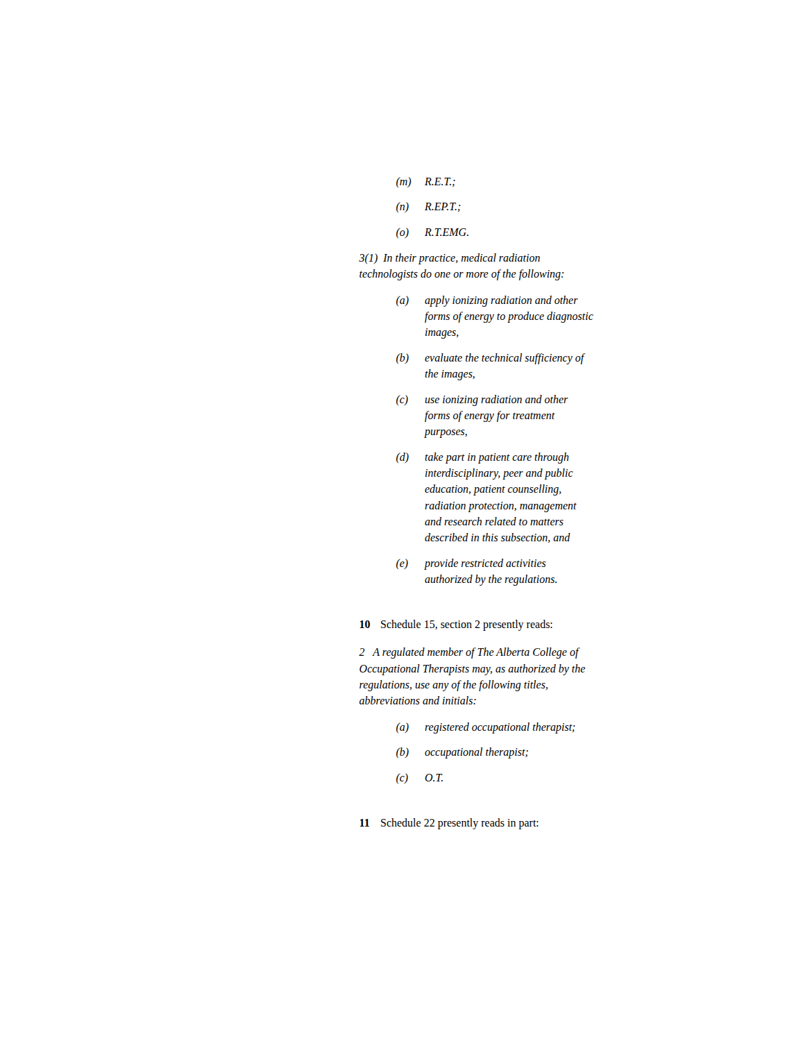(m) R.E.T.;
(n) R.EP.T.;
(o) R.T.EMG.
3(1) In their practice, medical radiation technologists do one or more of the following:
(a) apply ionizing radiation and other forms of energy to produce diagnostic images,
(b) evaluate the technical sufficiency of the images,
(c) use ionizing radiation and other forms of energy for treatment purposes,
(d) take part in patient care through interdisciplinary, peer and public education, patient counselling, radiation protection, management and research related to matters described in this subsection, and
(e) provide restricted activities authorized by the regulations.
10 Schedule 15, section 2 presently reads:
2 A regulated member of The Alberta College of Occupational Therapists may, as authorized by the regulations, use any of the following titles, abbreviations and initials:
(a) registered occupational therapist;
(b) occupational therapist;
(c) O.T.
11 Schedule 22 presently reads in part: